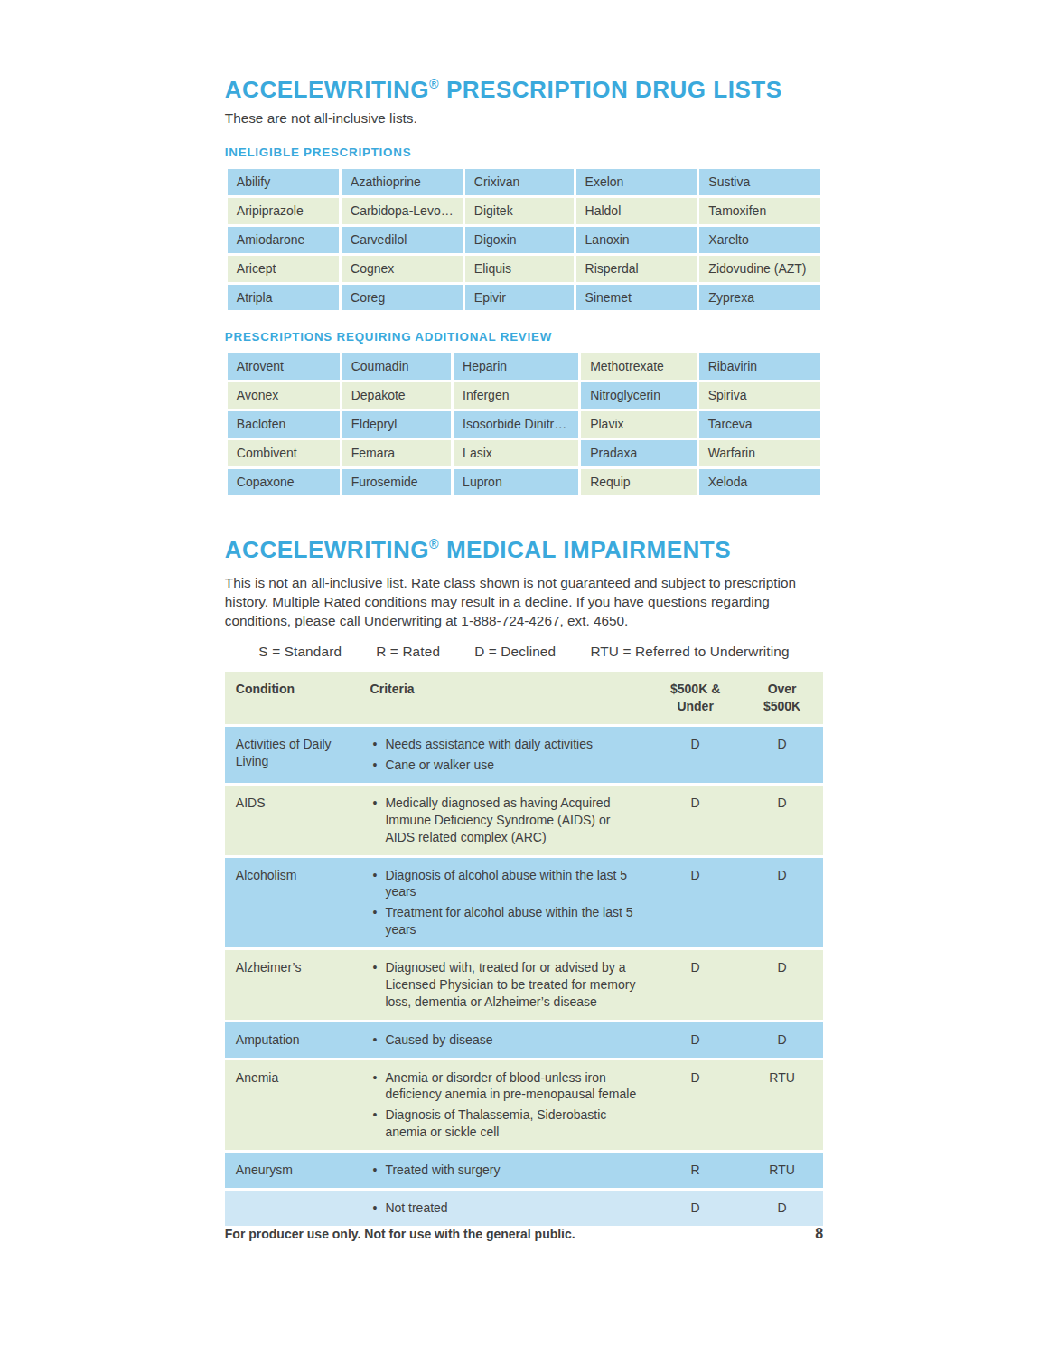AcceleWriting® Prescription Drug Lists
These are not all-inclusive lists.
Ineligible Prescriptions
| Abilify | Azathioprine | Crixivan | Exelon | Sustiva |
| Aripiprazole | Carbidopa-Levodopa | Digitek | Haldol | Tamoxifen |
| Amiodarone | Carvedilol | Digoxin | Lanoxin | Xarelto |
| Aricept | Cognex | Eliquis | Risperdal | Zidovudine (AZT) |
| Atripla | Coreg | Epivir | Sinemet | Zyprexa |
Prescriptions Requiring Additional Review
| Atrovent | Coumadin | Heparin | Methotrexate | Ribavirin |
| Avonex | Depakote | Infergen | Nitroglycerin | Spiriva |
| Baclofen | Eldepryl | Isosorbide Dinitrate | Plavix | Tarceva |
| Combivent | Femara | Lasix | Pradaxa | Warfarin |
| Copaxone | Furosemide | Lupron | Requip | Xeloda |
AcceleWriting® Medical Impairments
This is not an all-inclusive list. Rate class shown is not guaranteed and subject to prescription history. Multiple Rated conditions may result in a decline. If you have questions regarding conditions, please call Underwriting at 1-888-724-4267, ext. 4650.
S = Standard R = Rated D = Declined RTU = Referred to Underwriting
| Condition | Criteria | $500K & Under | Over $500K |
| --- | --- | --- | --- |
| Activities of Daily Living | Needs assistance with daily activities Cane or walker use | D | D |
| AIDS | Medically diagnosed as having Acquired Immune Deficiency Syndrome (AIDS) or AIDS related complex (ARC) | D | D |
| Alcoholism | Diagnosis of alcohol abuse within the last 5 years Treatment for alcohol abuse within the last 5 years | D | D |
| Alzheimer’s | Diagnosed with, treated for or advised by a Licensed Physician to be treated for memory loss, dementia or Alzheimer’s disease | D | D |
| Amputation | Caused by disease | D | D |
| Anemia | Anemia or disorder of blood-unless iron deficiency anemia in pre-menopausal female Diagnosis of Thalassemia, Siderobastic anemia or sickle cell | D | RTU |
| Aneurysm | Treated with surgery | R | RTU |
| | Not treated | D | D |
For producer use only. Not for use with the general public.
8